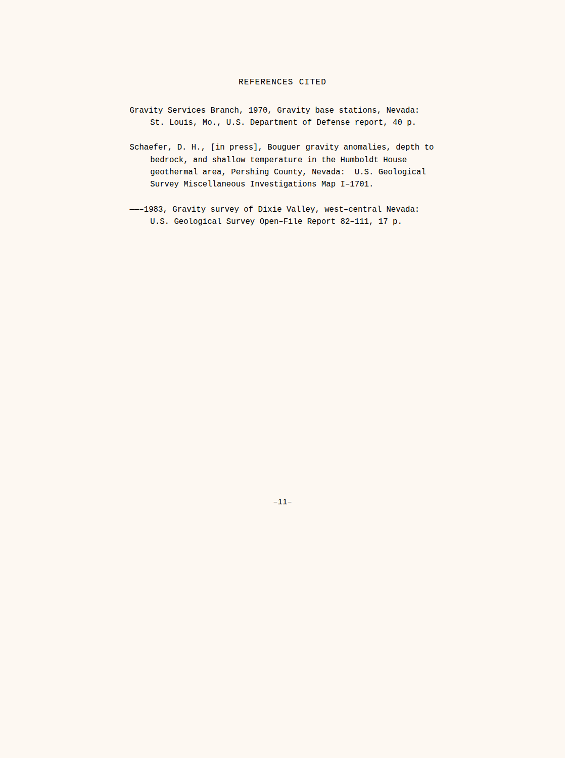REFERENCES CITED
Gravity Services Branch, 1970, Gravity base stations, Nevada: St. Louis, Mo., U.S. Department of Defense report, 40 p.
Schaefer, D. H., [in press], Bouguer gravity anomalies, depth to bedrock, and shallow temperature in the Humboldt House geothermal area, Pershing County, Nevada: U.S. Geological Survey Miscellaneous Investigations Map I–1701.
——–1983, Gravity survey of Dixie Valley, west–central Nevada: U.S. Geological Survey Open–File Report 82–111, 17 p.
–11–